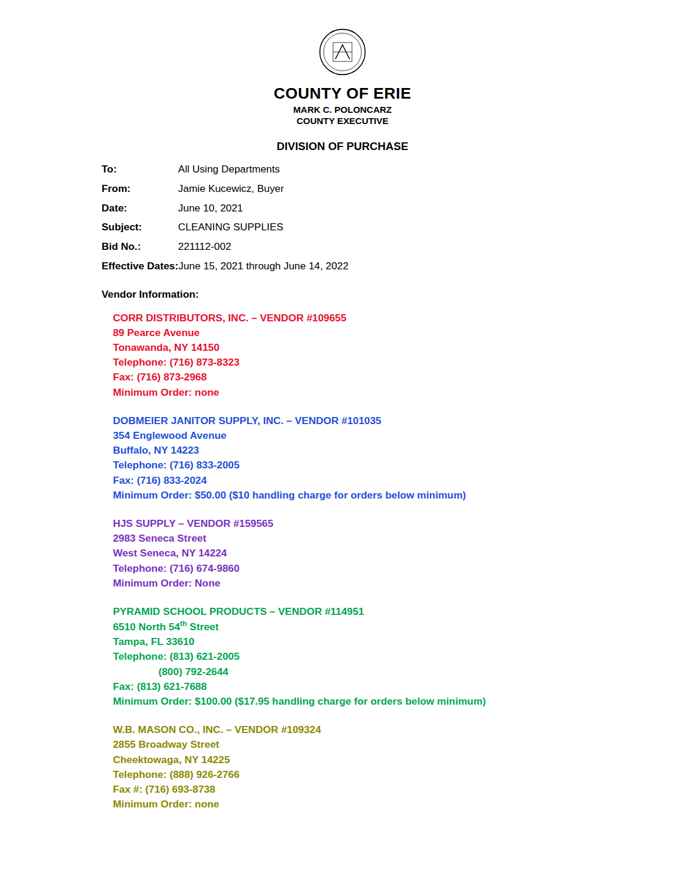COUNTY OF ERIE
MARK C. POLONCARZ
COUNTY EXECUTIVE
DIVISION OF PURCHASE
To:
All Using Departments
From:
Jamie Kucewicz, Buyer
Date:
June 10, 2021
Subject:
CLEANING SUPPLIES
Bid No.:
221112-002
Effective Dates:
June 15, 2021 through June 14, 2022
Vendor Information:
CORR DISTRIBUTORS, INC. – VENDOR #109655
89 Pearce Avenue
Tonawanda, NY 14150
Telephone: (716) 873-8323
Fax: (716) 873-2968
Minimum Order: none
DOBMEIER JANITOR SUPPLY, INC. – VENDOR #101035
354 Englewood Avenue
Buffalo, NY 14223
Telephone: (716) 833-2005
Fax: (716) 833-2024
Minimum Order: $50.00 ($10 handling charge for orders below minimum)
HJS SUPPLY – VENDOR #159565
2983 Seneca Street
West Seneca, NY 14224
Telephone: (716) 674-9860
Minimum Order: None
PYRAMID SCHOOL PRODUCTS – VENDOR #114951
6510 North 54th Street
Tampa, FL 33610
Telephone: (813) 621-2005
(800) 792-2644
Fax: (813) 621-7688
Minimum Order: $100.00 ($17.95 handling charge for orders below minimum)
W.B. MASON CO., INC. – VENDOR #109324
2855 Broadway Street
Cheektowaga, NY 14225
Telephone: (888) 926-2766
Fax #: (716) 693-8738
Minimum Order: none